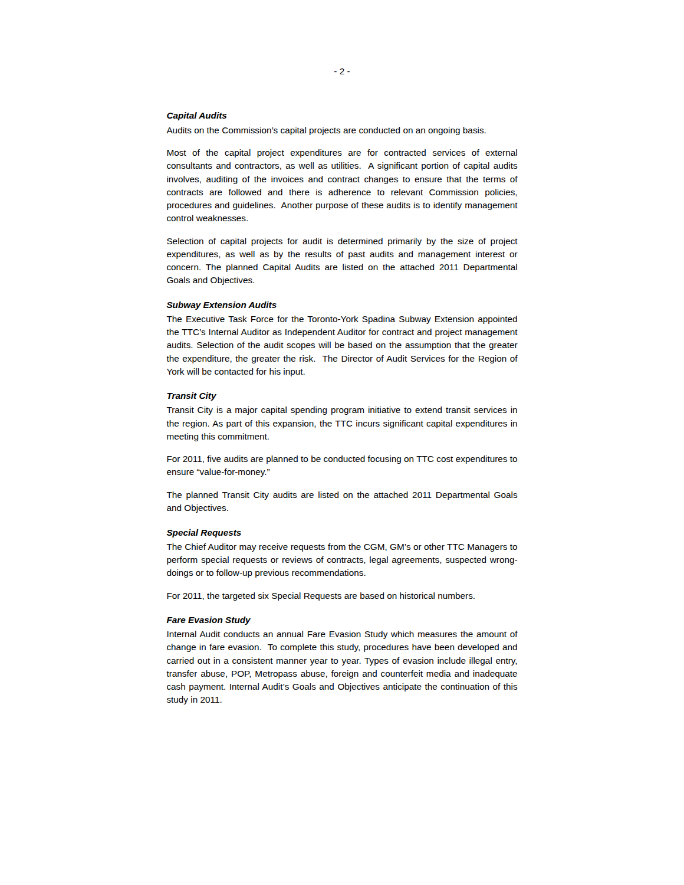- 2 -
Capital Audits
Audits on the Commission’s capital projects are conducted on an ongoing basis.
Most of the capital project expenditures are for contracted services of external consultants and contractors, as well as utilities. A significant portion of capital audits involves, auditing of the invoices and contract changes to ensure that the terms of contracts are followed and there is adherence to relevant Commission policies, procedures and guidelines. Another purpose of these audits is to identify management control weaknesses.
Selection of capital projects for audit is determined primarily by the size of project expenditures, as well as by the results of past audits and management interest or concern. The planned Capital Audits are listed on the attached 2011 Departmental Goals and Objectives.
Subway Extension Audits
The Executive Task Force for the Toronto-York Spadina Subway Extension appointed the TTC’s Internal Auditor as Independent Auditor for contract and project management audits. Selection of the audit scopes will be based on the assumption that the greater the expenditure, the greater the risk. The Director of Audit Services for the Region of York will be contacted for his input.
Transit City
Transit City is a major capital spending program initiative to extend transit services in the region. As part of this expansion, the TTC incurs significant capital expenditures in meeting this commitment.
For 2011, five audits are planned to be conducted focusing on TTC cost expenditures to ensure “value-for-money.”
The planned Transit City audits are listed on the attached 2011 Departmental Goals and Objectives.
Special Requests
The Chief Auditor may receive requests from the CGM, GM’s or other TTC Managers to perform special requests or reviews of contracts, legal agreements, suspected wrong-doings or to follow-up previous recommendations.
For 2011, the targeted six Special Requests are based on historical numbers.
Fare Evasion Study
Internal Audit conducts an annual Fare Evasion Study which measures the amount of change in fare evasion. To complete this study, procedures have been developed and carried out in a consistent manner year to year. Types of evasion include illegal entry, transfer abuse, POP, Metropass abuse, foreign and counterfeit media and inadequate cash payment. Internal Audit’s Goals and Objectives anticipate the continuation of this study in 2011.